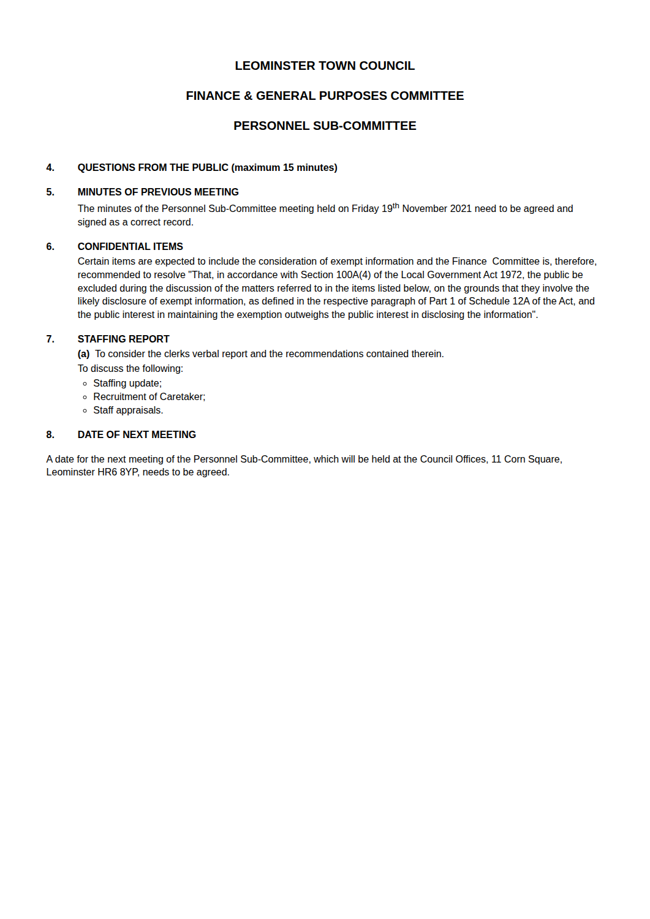LEOMINSTER TOWN COUNCIL
FINANCE & GENERAL PURPOSES COMMITTEE
PERSONNEL SUB-COMMITTEE
4. QUESTIONS FROM THE PUBLIC (maximum 15 minutes)
5. MINUTES OF PREVIOUS MEETING The minutes of the Personnel Sub-Committee meeting held on Friday 19th November 2021 need to be agreed and signed as a correct record.
6. CONFIDENTIAL ITEMS Certain items are expected to include the consideration of exempt information and the Finance Committee is, therefore, recommended to resolve "That, in accordance with Section 100A(4) of the Local Government Act 1972, the public be excluded during the discussion of the matters referred to in the items listed below, on the grounds that they involve the likely disclosure of exempt information, as defined in the respective paragraph of Part 1 of Schedule 12A of the Act, and the public interest in maintaining the exemption outweighs the public interest in disclosing the information".
7. STAFFING REPORT (a) To consider the clerks verbal report and the recommendations contained therein. To discuss the following:
Staffing update;
Recruitment of Caretaker;
Staff appraisals.
8. DATE OF NEXT MEETING
A date for the next meeting of the Personnel Sub-Committee, which will be held at the Council Offices, 11 Corn Square, Leominster HR6 8YP, needs to be agreed.